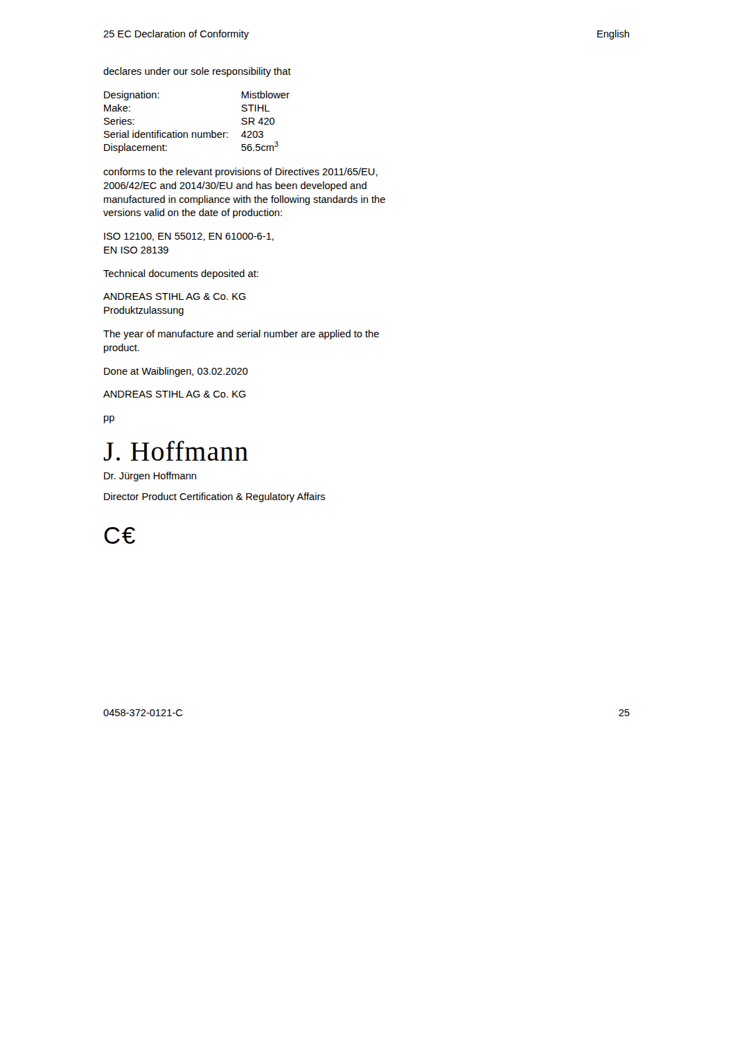25 EC Declaration of Conformity
English
declares under our sole responsibility that
| Designation: | Mistblower |
| Make: | STIHL |
| Series: | SR 420 |
| Serial identification number: | 4203 |
| Displacement: | 56.5cm 3 |
conforms to the relevant provisions of Directives 2011/65/EU, 2006/42/EC and 2014/30/EU and has been developed and manufactured in compliance with the following standards in the versions valid on the date of production:
ISO 12100, EN 55012, EN 61000-6-1,
EN ISO 28139
Technical documents deposited at:
ANDREAS STIHL AG & Co. KG
Produktzulassung
The year of manufacture and serial number are applied to the product.
Done at Waiblingen, 03.02.2020
ANDREAS STIHL AG & Co. KG
pp
J. Hoffmann
Dr. Jürgen Hoffmann
Director Product Certification & Regulatory Affairs
C€
0458-372-0121-C
25